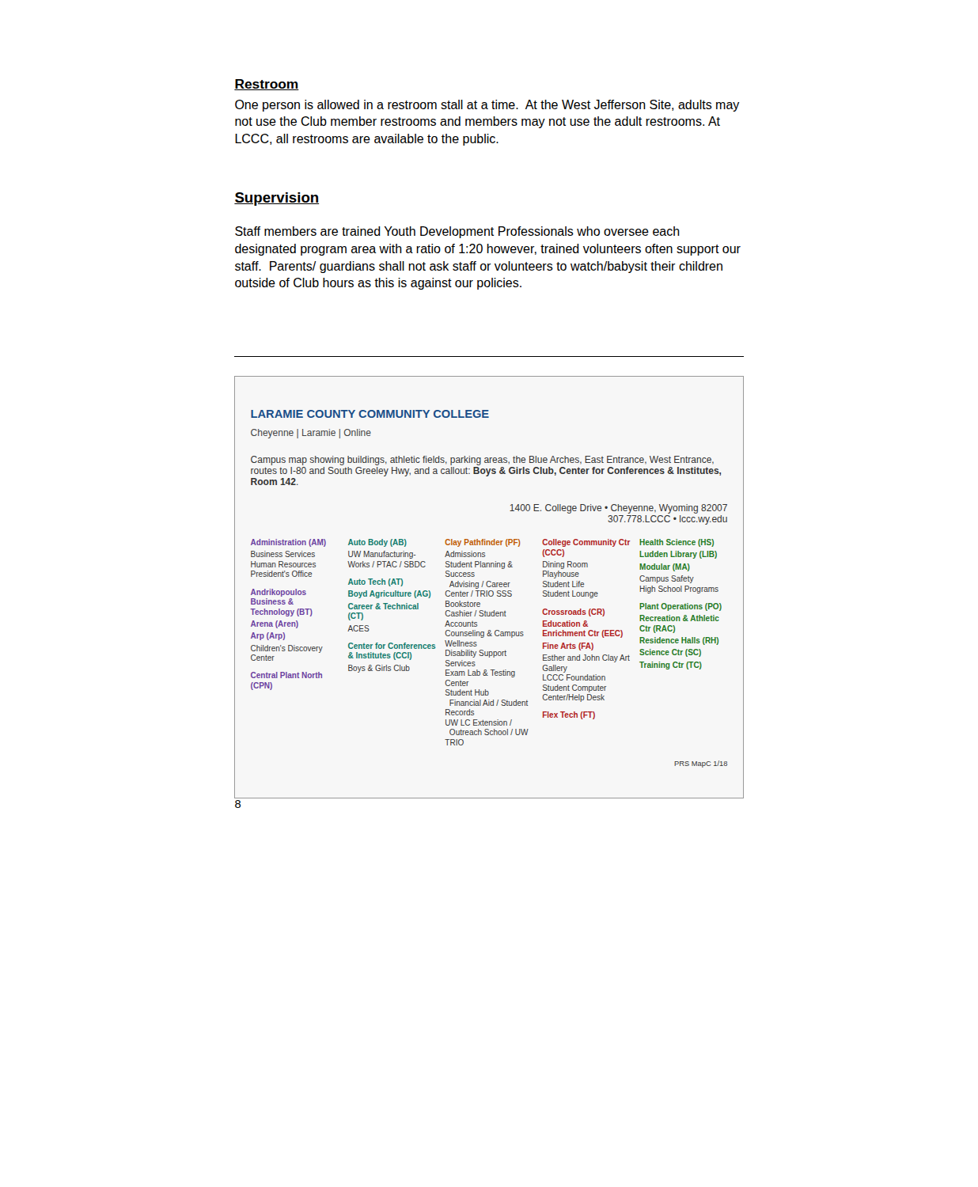Restroom
One person is allowed in a restroom stall at a time. At the West Jefferson Site, adults may not use the Club member restrooms and members may not use the adult restrooms. At LCCC, all restrooms are available to the public.
Supervision
Staff members are trained Youth Development Professionals who oversee each designated program area with a ratio of 1:20 however, trained volunteers often support our staff. Parents/ guardians shall not ask staff or volunteers to watch/babysit their children outside of Club hours as this is against our policies.
LARAMIE COUNTY COMMUNITY COLLEGE
Cheyenne | Laramie | Online
Campus map showing buildings, athletic fields, parking areas, the Blue Arches, East Entrance, West Entrance, routes to I-80 and South Greeley Hwy, and a callout: Boys & Girls Club, Center for Conferences & Institutes, Room 142.
1400 E. College Drive • Cheyenne, Wyoming 82007
307.778.LCCC • lccc.wy.edu
Administration (AM)
Business Services
Human Resources
President's Office
Andrikopoulos Business & Technology (BT)
Arena (Aren)
Arp (Arp)
Children's Discovery Center
Central Plant North (CPN)
Auto Body (AB)
UW Manufacturing-Works / PTAC / SBDC
Auto Tech (AT)
Boyd Agriculture (AG)
Career & Technical (CT)
ACES
Center for Conferences & Institutes (CCI)
Boys & Girls Club
Clay Pathfinder (PF)
Admissions
Student Planning & Success
Advising / Career Center / TRIO SSS
Bookstore
Cashier / Student Accounts
Counseling & Campus Wellness
Disability Support Services
Exam Lab & Testing Center
Student Hub
Financial Aid / Student Records
UW LC Extension /
Outreach School / UW TRIO
College Community Ctr (CCC)
Dining Room
Playhouse
Student Life
Student Lounge
Crossroads (CR)
Education & Enrichment Ctr (EEC)
Fine Arts (FA)
Esther and John Clay Art Gallery
LCCC Foundation
Student Computer Center/Help Desk
Flex Tech (FT)
Health Science (HS)
Ludden Library (LIB)
Modular (MA)
Campus Safety
High School Programs
Plant Operations (PO)
Recreation & Athletic Ctr (RAC)
Residence Halls (RH)
Science Ctr (SC)
Training Ctr (TC)
PRS MapC 1/18
8